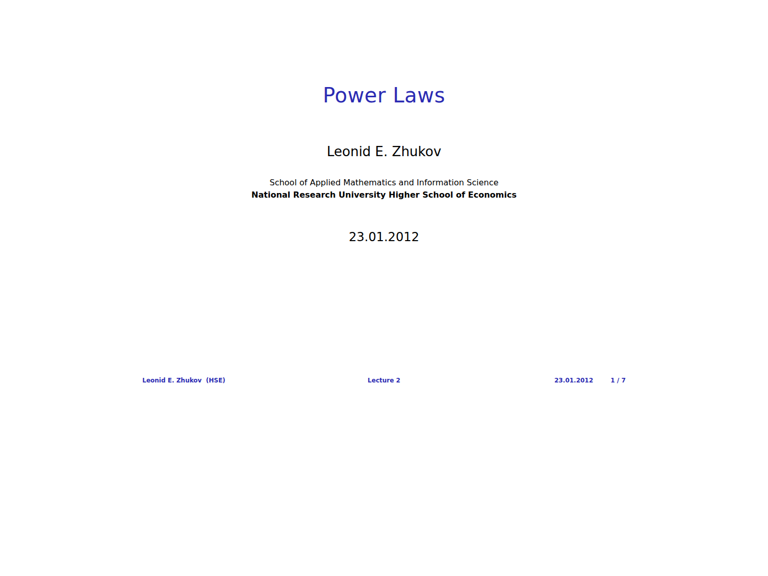Power Laws
Leonid E. Zhukov
School of Applied Mathematics and Information Science
National Research University Higher School of Economics
23.01.2012
Leonid E. Zhukov (HSE) Lecture 2 23.01.20121 / 7